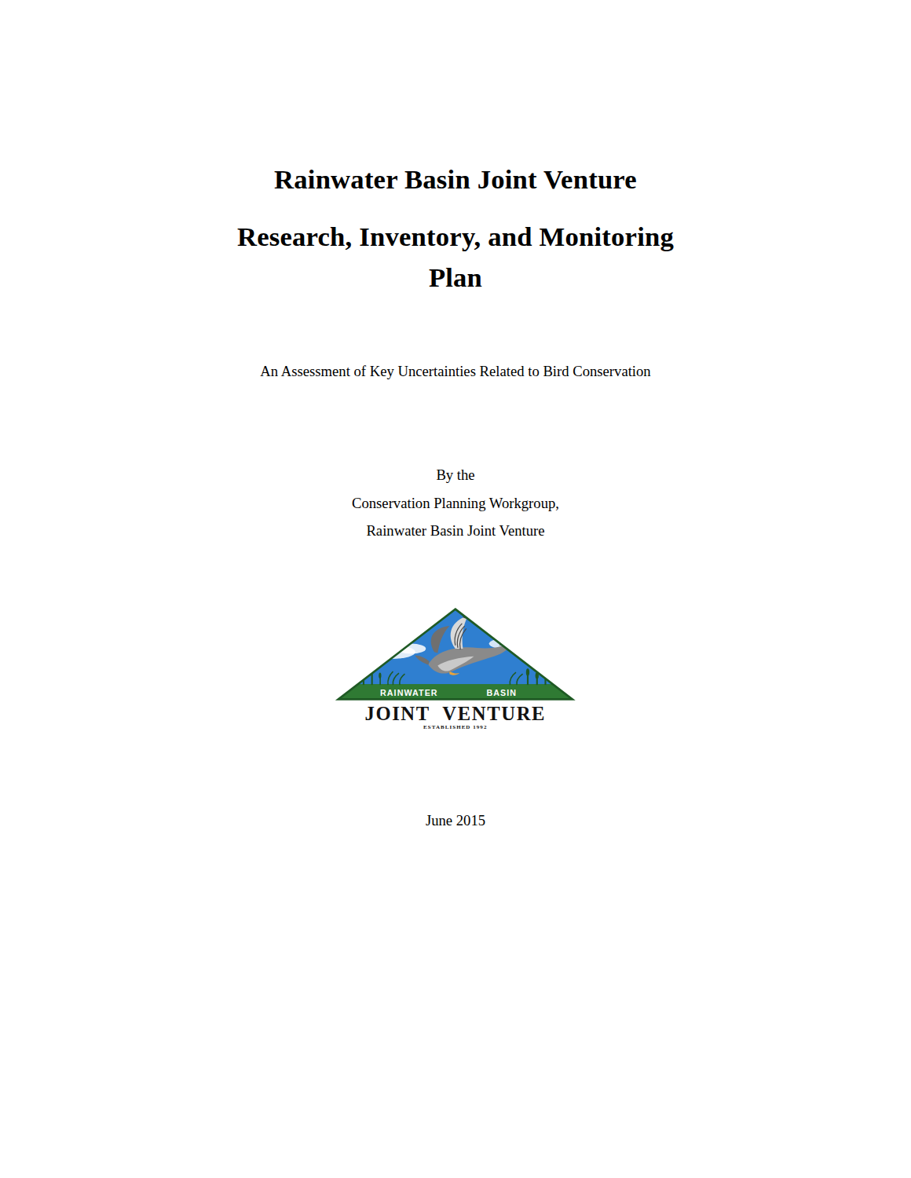Rainwater Basin Joint VentureResearch, Inventory, and Monitoring Plan
An Assessment of Key Uncertainties Related to Bird Conservation
By the
Conservation Planning Workgroup,
Rainwater Basin Joint Venture
RAINWATERBASIN JOINT VENTURE ESTABLISHED 1992
June 2015